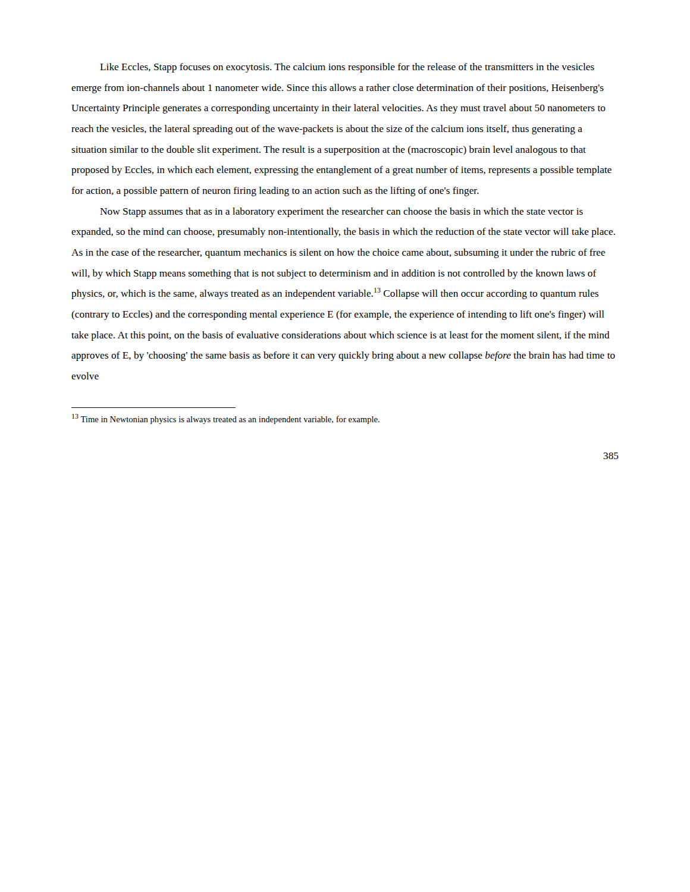Like Eccles, Stapp focuses on exocytosis. The calcium ions responsible for the release of the transmitters in the vesicles emerge from ion-channels about 1 nanometer wide. Since this allows a rather close determination of their positions, Heisenberg's Uncertainty Principle generates a corresponding uncertainty in their lateral velocities. As they must travel about 50 nanometers to reach the vesicles, the lateral spreading out of the wave-packets is about the size of the calcium ions itself, thus generating a situation similar to the double slit experiment. The result is a superposition at the (macroscopic) brain level analogous to that proposed by Eccles, in which each element, expressing the entanglement of a great number of items, represents a possible template for action, a possible pattern of neuron firing leading to an action such as the lifting of one's finger.
Now Stapp assumes that as in a laboratory experiment the researcher can choose the basis in which the state vector is expanded, so the mind can choose, presumably non-intentionally, the basis in which the reduction of the state vector will take place. As in the case of the researcher, quantum mechanics is silent on how the choice came about, subsuming it under the rubric of free will, by which Stapp means something that is not subject to determinism and in addition is not controlled by the known laws of physics, or, which is the same, always treated as an independent variable.13 Collapse will then occur according to quantum rules (contrary to Eccles) and the corresponding mental experience E (for example, the experience of intending to lift one's finger) will take place. At this point, on the basis of evaluative considerations about which science is at least for the moment silent, if the mind approves of E, by 'choosing' the same basis as before it can very quickly bring about a new collapse before the brain has had time to evolve
13 Time in Newtonian physics is always treated as an independent variable, for example.
385